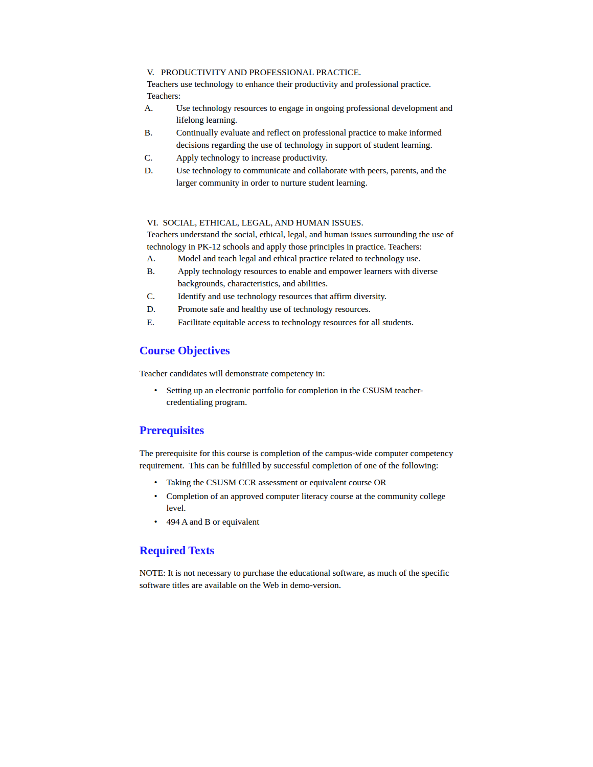V. PRODUCTIVITY AND PROFESSIONAL PRACTICE.
Teachers use technology to enhance their productivity and professional practice.
Teachers:
A. Use technology resources to engage in ongoing professional development and lifelong learning.
B. Continually evaluate and reflect on professional practice to make informed decisions regarding the use of technology in support of student learning.
C. Apply technology to increase productivity.
D. Use technology to communicate and collaborate with peers, parents, and the larger community in order to nurture student learning.
VI. SOCIAL, ETHICAL, LEGAL, AND HUMAN ISSUES.
Teachers understand the social, ethical, legal, and human issues surrounding the use of technology in PK-12 schools and apply those principles in practice. Teachers:
A. Model and teach legal and ethical practice related to technology use.
B. Apply technology resources to enable and empower learners with diverse backgrounds, characteristics, and abilities.
C. Identify and use technology resources that affirm diversity.
D. Promote safe and healthy use of technology resources.
E. Facilitate equitable access to technology resources for all students.
Course Objectives
Teacher candidates will demonstrate competency in:
Setting up an electronic portfolio for completion in the CSUSM teacher-credentialing program.
Prerequisites
The prerequisite for this course is completion of the campus-wide computer competency requirement. This can be fulfilled by successful completion of one of the following:
Taking the CSUSM CCR assessment or equivalent course OR
Completion of an approved computer literacy course at the community college level.
494 A and B or equivalent
Required Texts
NOTE: It is not necessary to purchase the educational software, as much of the specific software titles are available on the Web in demo-version.